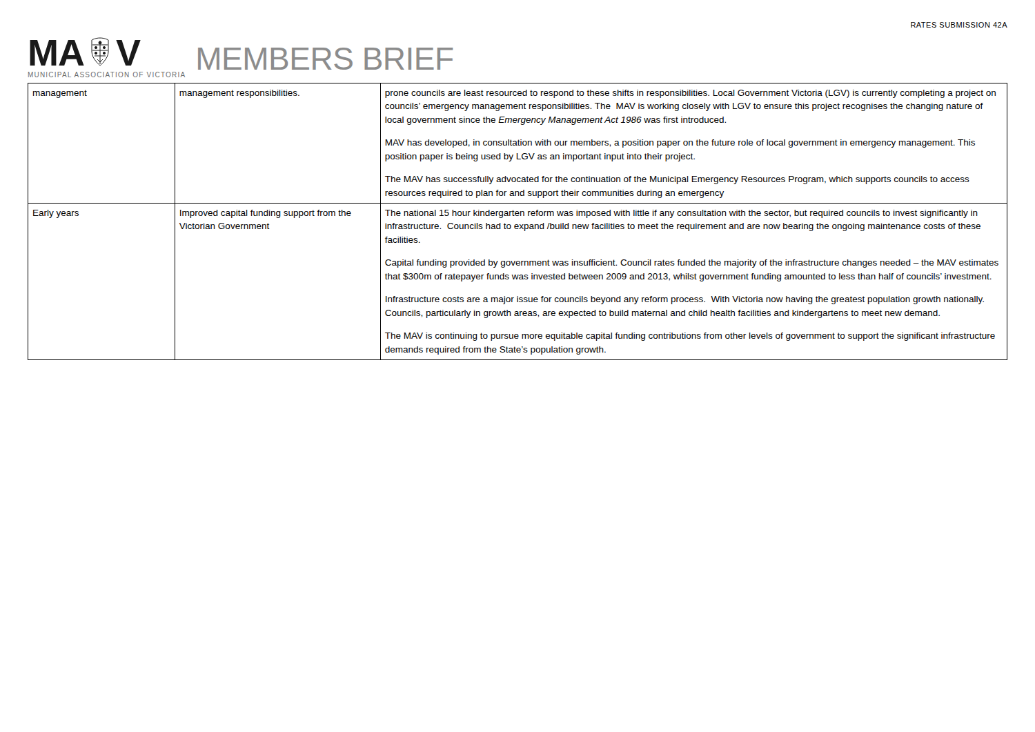RATES SUBMISSION 42A
MA V
Municipal Association of Victoria
MEMBERS BRIEF
| management | management responsibilities. | prone councils are least resourced to respond to these shifts in responsibilities. Local Government Victoria (LGV) is currently completing a project on councils’ emergency management responsibilities. The MAV is working closely with LGV to ensure this project recognises the changing nature of local government since the Emergency Management Act 1986 was first introduced. MAV has developed, in consultation with our members, a position paper on the future role of local government in emergency management. This position paper is being used by LGV as an important input into their project. The MAV has successfully advocated for the continuation of the Municipal Emergency Resources Program, which supports councils to access resources required to plan for and support their communities during an emergency |
| Early years | Improved capital funding support from the Victorian Government | The national 15 hour kindergarten reform was imposed with little if any consultation with the sector, but required councils to invest significantly in infrastructure. Councils had to expand /build new facilities to meet the requirement and are now bearing the ongoing maintenance costs of these facilities. Capital funding provided by government was insufficient. Council rates funded the majority of the infrastructure changes needed – the MAV estimates that $300m of ratepayer funds was invested between 2009 and 2013, whilst government funding amounted to less than half of councils’ investment. Infrastructure costs are a major issue for councils beyond any reform process. With Victoria now having the greatest population growth nationally. Councils, particularly in growth areas, are expected to build maternal and child health facilities and kindergartens to meet new demand. The MAV is continuing to pursue more equitable capital funding contributions from other levels of government to support the significant infrastructure demands required from the State’s population growth. |